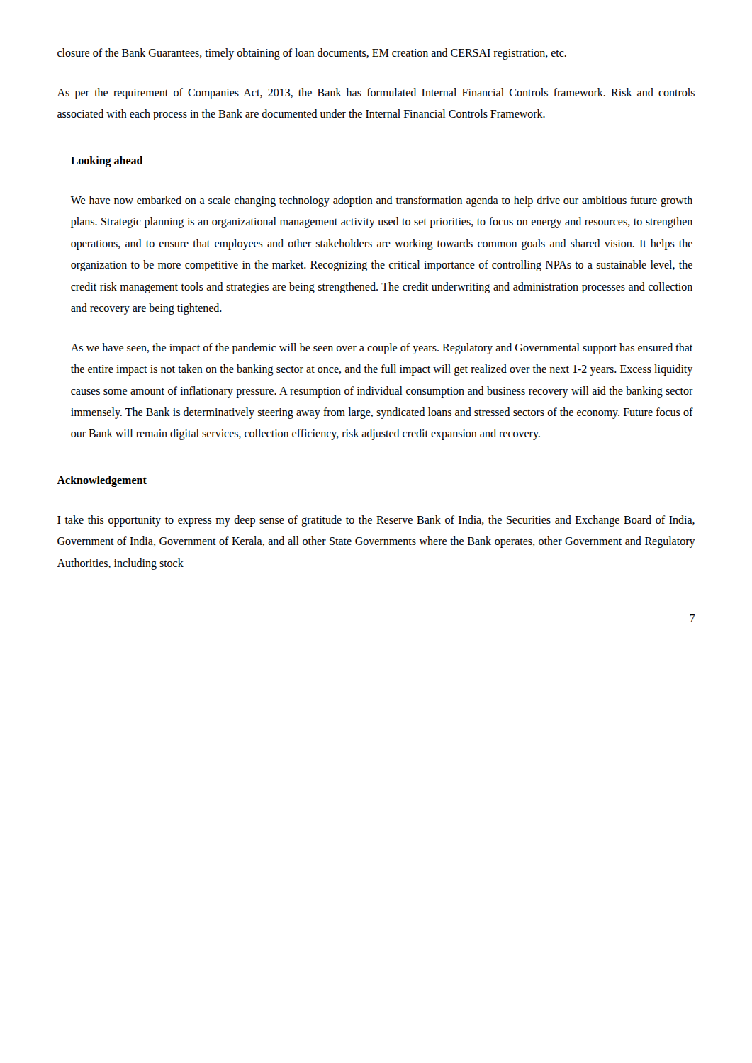closure of the Bank Guarantees, timely obtaining of loan documents, EM creation and CERSAI registration, etc.
As per the requirement of Companies Act, 2013, the Bank has formulated Internal Financial Controls framework. Risk and controls associated with each process in the Bank are documented under the Internal Financial Controls Framework.
Looking ahead
We have now embarked on a scale changing technology adoption and transformation agenda to help drive our ambitious future growth plans. Strategic planning is an organizational management activity used to set priorities, to focus on energy and resources, to strengthen operations, and to ensure that employees and other stakeholders are working towards common goals and shared vision. It helps the organization to be more competitive in the market. Recognizing the critical importance of controlling NPAs to a sustainable level, the credit risk management tools and strategies are being strengthened. The credit underwriting and administration processes and collection and recovery are being tightened.
As we have seen, the impact of the pandemic will be seen over a couple of years. Regulatory and Governmental support has ensured that the entire impact is not taken on the banking sector at once, and the full impact will get realized over the next 1-2 years. Excess liquidity causes some amount of inflationary pressure. A resumption of individual consumption and business recovery will aid the banking sector immensely. The Bank is determinatively steering away from large, syndicated loans and stressed sectors of the economy. Future focus of our Bank will remain digital services, collection efficiency, risk adjusted credit expansion and recovery.
Acknowledgement
I take this opportunity to express my deep sense of gratitude to the Reserve Bank of India, the Securities and Exchange Board of India, Government of India, Government of Kerala, and all other State Governments where the Bank operates, other Government and Regulatory Authorities, including stock
7